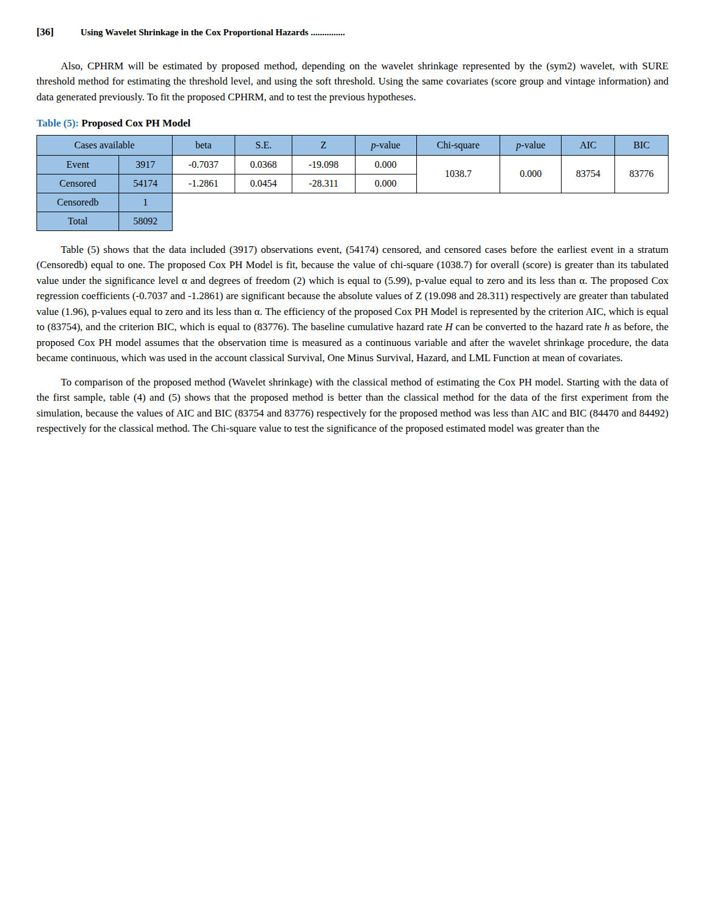[36] Using Wavelet Shrinkage in the Cox Proportional Hazards ...............
Also, CPHRM will be estimated by proposed method, depending on the wavelet shrinkage represented by the (sym2) wavelet, with SURE threshold method for estimating the threshold level, and using the soft threshold. Using the same covariates (score group and vintage information) and data generated previously. To fit the proposed CPHRM, and to test the previous hypotheses.
Table (5): Proposed Cox PH Model
| Cases available | beta | S.E. | Z | p -value | Chi-square | p -value | AIC | BIC |
| --- | --- | --- | --- | --- | --- | --- | --- | --- |
| Event | 3917 | -0.7037 | 0.0368 | -19.098 | 0.000 | 1038.7 | 0.000 | 83754 | 83776 |
| Censored | 54174 | -1.2861 | 0.0454 | -28.311 | 0.000 |
| Censoredb | 1 | |
| Total | 58092 | |
Table (5) shows that the data included (3917) observations event, (54174) censored, and censored cases before the earliest event in a stratum (Censoredb) equal to one. The proposed Cox PH Model is fit, because the value of chi-square (1038.7) for overall (score) is greater than its tabulated value under the significance level α and degrees of freedom (2) which is equal to (5.99), p-value equal to zero and its less than α. The proposed Cox regression coefficients (-0.7037 and -1.2861) are significant because the absolute values of Z (19.098 and 28.311) respectively are greater than tabulated value (1.96), p-values equal to zero and its less than α. The efficiency of the proposed Cox PH Model is represented by the criterion AIC, which is equal to (83754), and the criterion BIC, which is equal to (83776). The baseline cumulative hazard rate H can be converted to the hazard rate h as before, the proposed Cox PH model assumes that the observation time is measured as a continuous variable and after the wavelet shrinkage procedure, the data became continuous, which was used in the account classical Survival, One Minus Survival, Hazard, and LML Function at mean of covariates.
To comparison of the proposed method (Wavelet shrinkage) with the classical method of estimating the Cox PH model. Starting with the data of the first sample, table (4) and (5) shows that the proposed method is better than the classical method for the data of the first experiment from the simulation, because the values of AIC and BIC (83754 and 83776) respectively for the proposed method was less than AIC and BIC (84470 and 84492) respectively for the classical method. The Chi-square value to test the significance of the proposed estimated model was greater than the